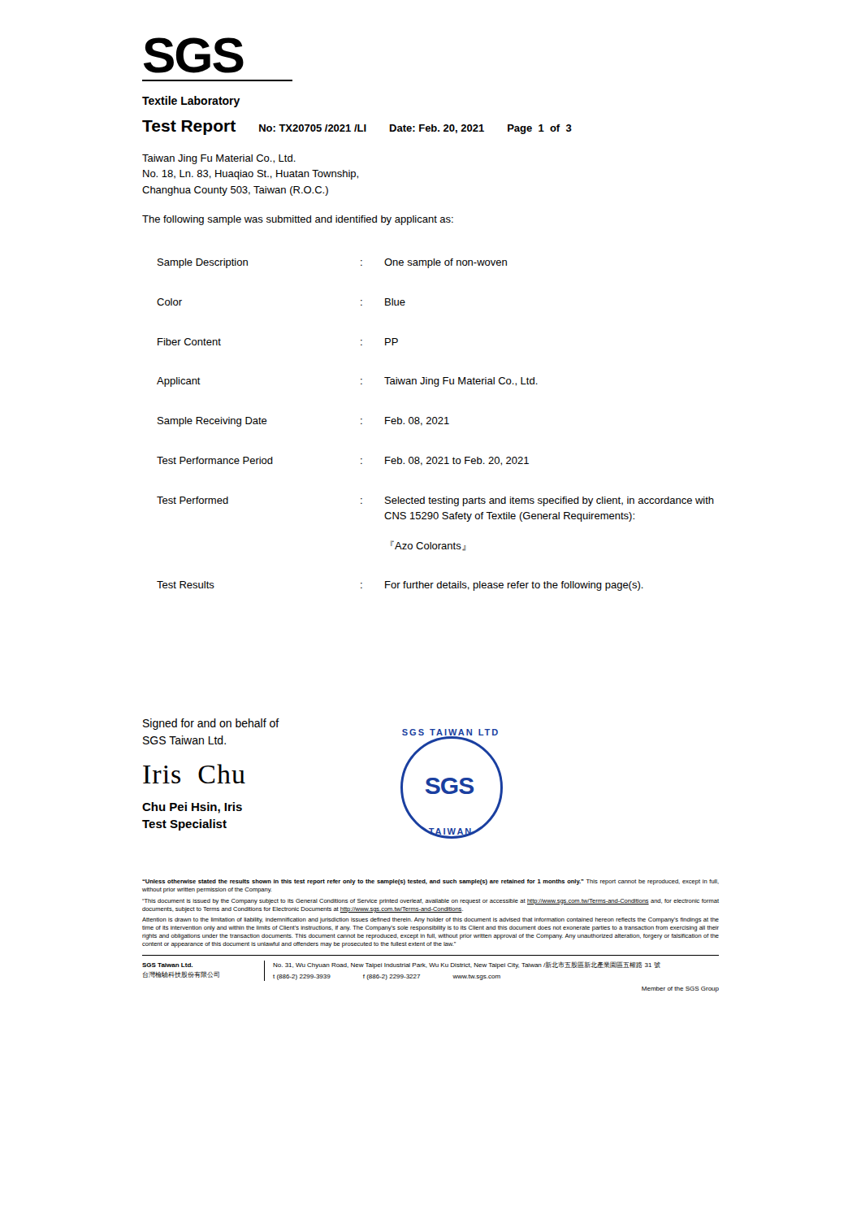SGS
Textile Laboratory
Test Report
No: TX20705 /2021 /LI Date: Feb. 20, 2021 Page 1 of 3
Taiwan Jing Fu Material Co., Ltd.
No. 18, Ln. 83, Huaqiao St., Huatan Township,
Changhua County 503, Taiwan (R.O.C.)
The following sample was submitted and identified by applicant as:
| Sample Description | : | One sample of non-woven |
| Color | : | Blue |
| Fiber Content | : | PP |
| Applicant | : | Taiwan Jing Fu Material Co., Ltd. |
| Sample Receiving Date | : | Feb. 08, 2021 |
| Test Performance Period | : | Feb. 08, 2021 to Feb. 20, 2021 |
| Test Performed | : | Selected testing parts and items specified by client, in accordance with CNS 15290 Safety of Textile (General Requirements): 『 Azo Colorants 』 |
| Test Results | : | For further details, please refer to the following page(s). |
Signed for and on behalf of
SGS Taiwan Ltd.
Iris Chu
Chu Pei Hsin, Iris
Test Specialist
SGS
SGS TAIWAN LTD
TAIWAN
“Unless otherwise stated the results shown in this test report refer only to the sample(s) tested, and such sample(s) are retained for 1 months only.” This report cannot be reproduced, except in full, without prior written permission of the Company.
“This document is issued by the Company subject to its General Conditions of Service printed overleaf, available on request or accessible at http://www.sgs.com.tw/Terms-and-Conditions and, for electronic format documents, subject to Terms and Conditions for Electronic Documents at http://www.sgs.com.tw/Terms-and-Conditions.
Attention is drawn to the limitation of liability, indemnification and jurisdiction issues defined therein. Any holder of this document is advised that information contained hereon reflects the Company’s findings at the time of its intervention only and within the limits of Client’s instructions, if any. The Company’s sole responsibility is to its Client and this document does not exonerate parties to a transaction from exercising all their rights and obligations under the transaction documents. This document cannot be reproduced, except in full, without prior written approval of the Company. Any unauthorized alteration, forgery or falsification of the content or appearance of this document is unlawful and offenders may be prosecuted to the fullest extent of the law.”
SGS Taiwan Ltd.
台灣檢驗科技股份有限公司
No. 31, Wu Chyuan Road, New Taipei Industrial Park, Wu Ku District, New Taipei City, Taiwan /新北市五股區新北產業園區五權路 31 號
t (886-2) 2299-3939 f (886-2) 2299-3227 www.tw.sgs.com
Member of the SGS Group